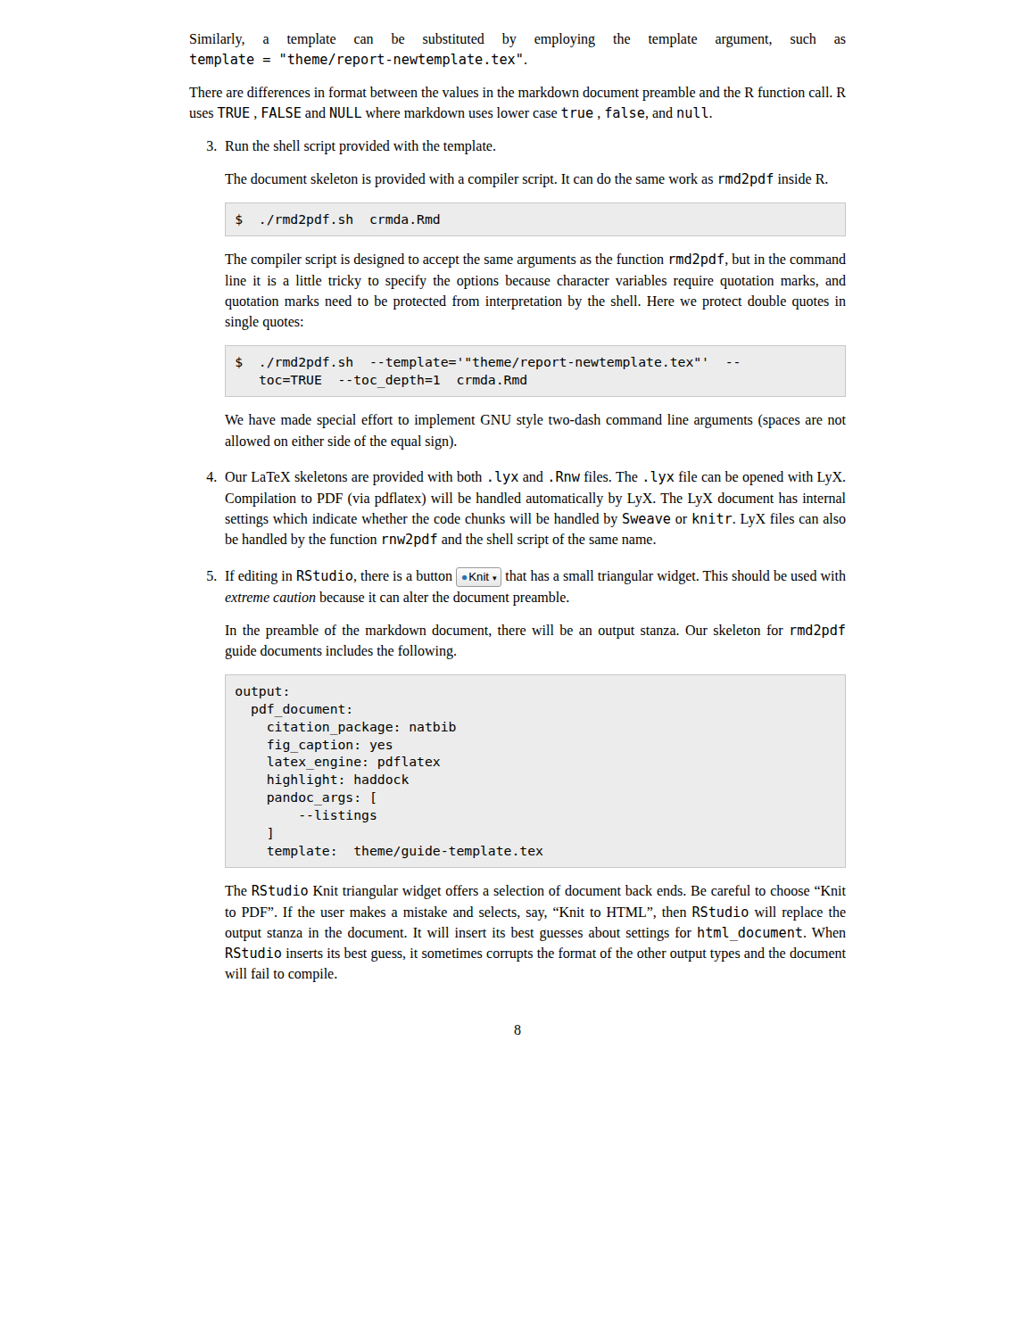Similarly, a template can be substituted by employing the template argument, such as template = "theme/report-newtemplate.tex".
There are differences in format between the values in the markdown document preamble and the R function call. R uses TRUE , FALSE and NULL where markdown uses lower case true , false, and null.
Run the shell script provided with the template.
The document skeleton is provided with a compiler script. It can do the same work as rmd2pdf inside R.
$  ./rmd2pdf.sh  crmda.Rmd
The compiler script is designed to accept the same arguments as the function rmd2pdf, but in the command line it is a little tricky to specify the options because character variables require quotation marks, and quotation marks need to be protected from interpretation by the shell. Here we protect double quotes in single quotes:
$  ./rmd2pdf.sh  --template='"theme/report-newtemplate.tex"'  --
   toc=TRUE  --toc_depth=1  crmda.Rmd
We have made special effort to implement GNU style two-dash command line arguments (spaces are not allowed on either side of the equal sign).
Our LaTeX skeletons are provided with both .lyx and .Rnw files. The .lyx file can be opened with LyX. Compilation to PDF (via pdflatex) will be handled automatically by LyX. The LyX document has internal settings which indicate whether the code chunks will be handled by Sweave or knitr. LyX files can also be handled by the function rnw2pdf and the shell script of the same name.
If editing in RStudio, there is a button ● Knit ▾ that has a small triangular widget. This should be used with extreme caution because it can alter the document preamble.
In the preamble of the markdown document, there will be an output stanza. Our skeleton for rmd2pdf guide documents includes the following.
output:
  pdf_document:
    citation_package: natbib
    fig_caption: yes
    latex_engine: pdflatex
    highlight: haddock
    pandoc_args: [
        --listings
    ]
    template:  theme/guide-template.tex
The RStudio Knit triangular widget offers a selection of document back ends. Be careful to choose “Knit to PDF”. If the user makes a mistake and selects, say, “Knit to HTML”, then RStudio will replace the output stanza in the document. It will insert its best guesses about settings for html_document. When RStudio inserts its best guess, it sometimes corrupts the format of the other output types and the document will fail to compile.
8